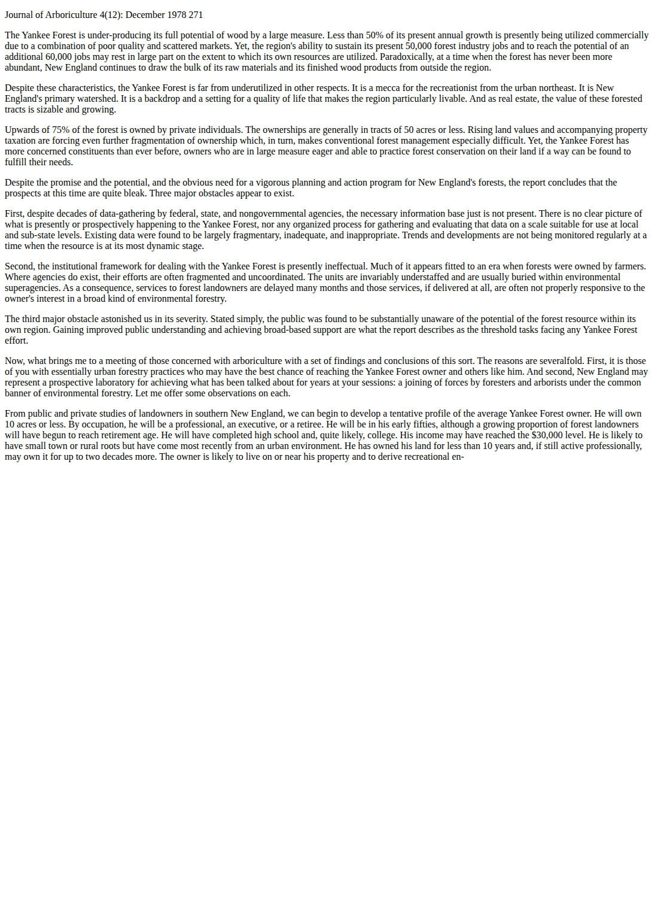Journal of Arboriculture 4(12): December 1978 271
The Yankee Forest is under-producing its full potential of wood by a large measure. Less than 50% of its present annual growth is presently being utilized commercially due to a combination of poor quality and scattered markets. Yet, the region's ability to sustain its present 50,000 forest industry jobs and to reach the potential of an additional 60,000 jobs may rest in large part on the extent to which its own resources are utilized. Paradoxically, at a time when the forest has never been more abundant, New England continues to draw the bulk of its raw materials and its finished wood products from outside the region.
Despite these characteristics, the Yankee Forest is far from underutilized in other respects. It is a mecca for the recreationist from the urban northeast. It is New England's primary watershed. It is a backdrop and a setting for a quality of life that makes the region particularly livable. And as real estate, the value of these forested tracts is sizable and growing.
Upwards of 75% of the forest is owned by private individuals. The ownerships are generally in tracts of 50 acres or less. Rising land values and accompanying property taxation are forcing even further fragmentation of ownership which, in turn, makes conventional forest management especially difficult. Yet, the Yankee Forest has more concerned constituents than ever before, owners who are in large measure eager and able to practice forest conservation on their land if a way can be found to fulfill their needs.
Despite the promise and the potential, and the obvious need for a vigorous planning and action program for New England's forests, the report concludes that the prospects at this time are quite bleak. Three major obstacles appear to exist.
First, despite decades of data-gathering by federal, state, and nongovernmental agencies, the necessary information base just is not present. There is no clear picture of what is presently or prospectively happening to the Yankee Forest, nor any organized process for gathering and evaluating that data on a scale suitable for use at local and sub-state levels. Existing data were found to be largely fragmentary, inadequate, and inappropriate. Trends and developments are not being monitored regularly at a time when the resource is at its most dynamic stage.
Second, the institutional framework for dealing with the Yankee Forest is presently ineffectual. Much of it appears fitted to an era when forests were owned by farmers. Where agencies do exist, their efforts are often fragmented and uncoordinated. The units are invariably understaffed and are usually buried within environmental superagencies. As a consequence, services to forest landowners are delayed many months and those services, if delivered at all, are often not properly responsive to the owner's interest in a broad kind of environmental forestry.
The third major obstacle astonished us in its severity. Stated simply, the public was found to be substantially unaware of the potential of the forest resource within its own region. Gaining improved public understanding and achieving broad-based support are what the report describes as the threshold tasks facing any Yankee Forest effort.
Now, what brings me to a meeting of those concerned with arboriculture with a set of findings and conclusions of this sort. The reasons are severalfold. First, it is those of you with essentially urban forestry practices who may have the best chance of reaching the Yankee Forest owner and others like him. And second, New England may represent a prospective laboratory for achieving what has been talked about for years at your sessions: a joining of forces by foresters and arborists under the common banner of environmental forestry. Let me offer some observations on each.
From public and private studies of landowners in southern New England, we can begin to develop a tentative profile of the average Yankee Forest owner. He will own 10 acres or less. By occupation, he will be a professional, an executive, or a retiree. He will be in his early fifties, although a growing proportion of forest landowners will have begun to reach retirement age. He will have completed high school and, quite likely, college. His income may have reached the $30,000 level. He is likely to have small town or rural roots but have come most recently from an urban environment. He has owned his land for less than 10 years and, if still active professionally, may own it for up to two decades more. The owner is likely to live on or near his property and to derive recreational en-